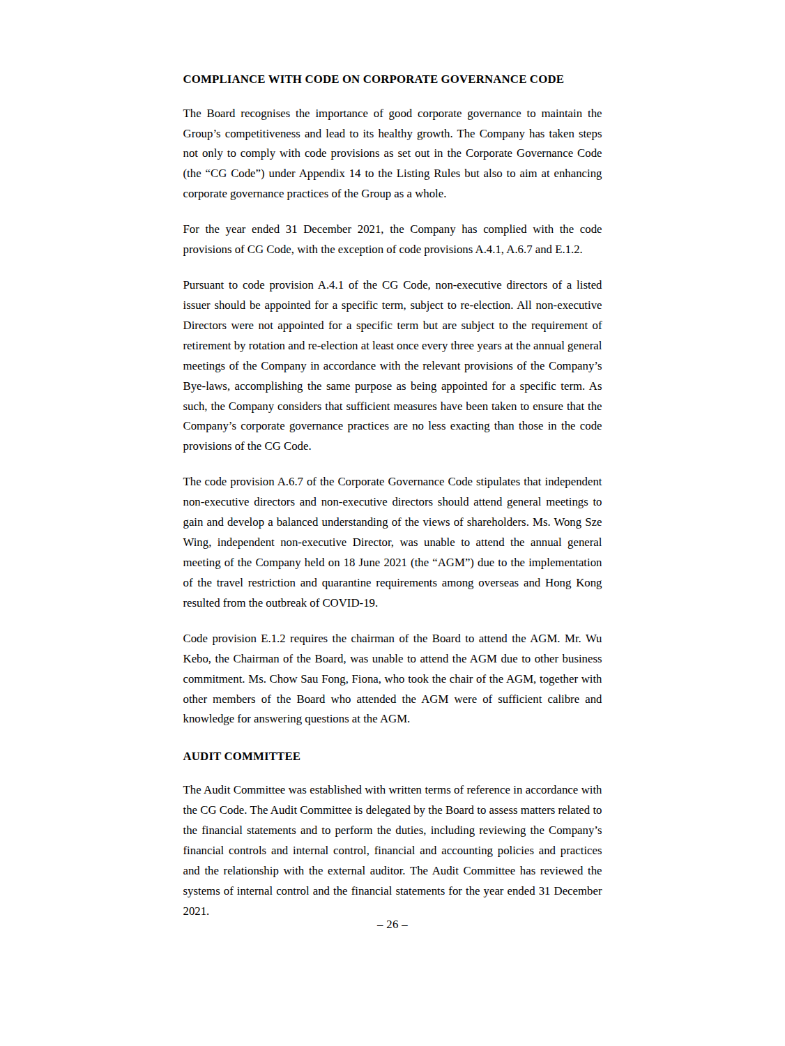COMPLIANCE WITH CODE ON CORPORATE GOVERNANCE CODE
The Board recognises the importance of good corporate governance to maintain the Group’s competitiveness and lead to its healthy growth. The Company has taken steps not only to comply with code provisions as set out in the Corporate Governance Code (the “CG Code”) under Appendix 14 to the Listing Rules but also to aim at enhancing corporate governance practices of the Group as a whole.
For the year ended 31 December 2021, the Company has complied with the code provisions of CG Code, with the exception of code provisions A.4.1, A.6.7 and E.1.2.
Pursuant to code provision A.4.1 of the CG Code, non-executive directors of a listed issuer should be appointed for a specific term, subject to re-election. All non-executive Directors were not appointed for a specific term but are subject to the requirement of retirement by rotation and re-election at least once every three years at the annual general meetings of the Company in accordance with the relevant provisions of the Company’s Bye-laws, accomplishing the same purpose as being appointed for a specific term. As such, the Company considers that sufficient measures have been taken to ensure that the Company’s corporate governance practices are no less exacting than those in the code provisions of the CG Code.
The code provision A.6.7 of the Corporate Governance Code stipulates that independent non-executive directors and non-executive directors should attend general meetings to gain and develop a balanced understanding of the views of shareholders. Ms. Wong Sze Wing, independent non-executive Director, was unable to attend the annual general meeting of the Company held on 18 June 2021 (the “AGM”) due to the implementation of the travel restriction and quarantine requirements among overseas and Hong Kong resulted from the outbreak of COVID-19.
Code provision E.1.2 requires the chairman of the Board to attend the AGM. Mr. Wu Kebo, the Chairman of the Board, was unable to attend the AGM due to other business commitment. Ms. Chow Sau Fong, Fiona, who took the chair of the AGM, together with other members of the Board who attended the AGM were of sufficient calibre and knowledge for answering questions at the AGM.
AUDIT COMMITTEE
The Audit Committee was established with written terms of reference in accordance with the CG Code. The Audit Committee is delegated by the Board to assess matters related to the financial statements and to perform the duties, including reviewing the Company’s financial controls and internal control, financial and accounting policies and practices and the relationship with the external auditor. The Audit Committee has reviewed the systems of internal control and the financial statements for the year ended 31 December 2021.
– 26 –